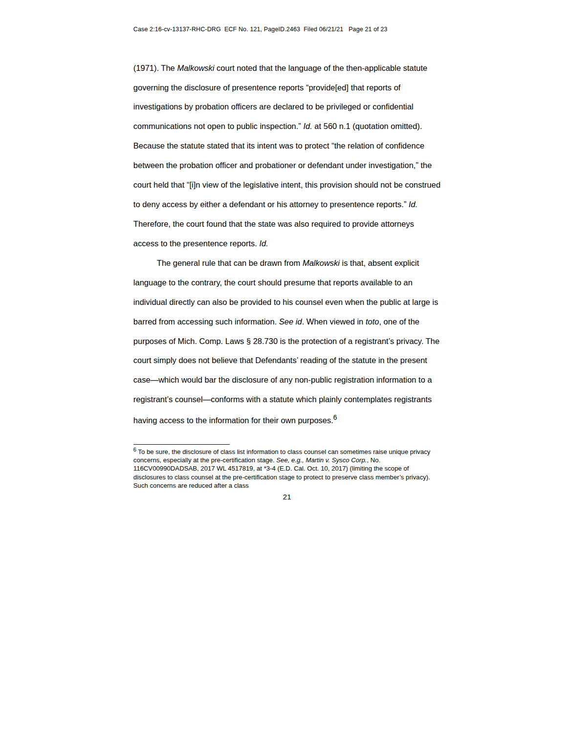Case 2:16-cv-13137-RHC-DRG ECF No. 121, PageID.2463 Filed 06/21/21 Page 21 of 23
(1971). The Malkowski court noted that the language of the then-applicable statute governing the disclosure of presentence reports “provide[ed] that reports of investigations by probation officers are declared to be privileged or confidential communications not open to public inspection.” Id. at 560 n.1 (quotation omitted). Because the statute stated that its intent was to protect “the relation of confidence between the probation officer and probationer or defendant under investigation,” the court held that “[i]n view of the legislative intent, this provision should not be construed to deny access by either a defendant or his attorney to presentence reports.” Id. Therefore, the court found that the state was also required to provide attorneys access to the presentence reports. Id.
The general rule that can be drawn from Malkowski is that, absent explicit language to the contrary, the court should presume that reports available to an individual directly can also be provided to his counsel even when the public at large is barred from accessing such information. See id. When viewed in toto, one of the purposes of Mich. Comp. Laws § 28.730 is the protection of a registrant’s privacy. The court simply does not believe that Defendants’ reading of the statute in the present case—which would bar the disclosure of any non-public registration information to a registrant’s counsel—conforms with a statute which plainly contemplates registrants having access to the information for their own purposes.6
6 To be sure, the disclosure of class list information to class counsel can sometimes raise unique privacy concerns, especially at the pre-certification stage. See, e.g., Martin v. Sysco Corp., No. 116CV00990DADSAB, 2017 WL 4517819, at *3-4 (E.D. Cal. Oct. 10, 2017) (limiting the scope of disclosures to class counsel at the pre-certification stage to protect to preserve class member’s privacy). Such concerns are reduced after a class
21